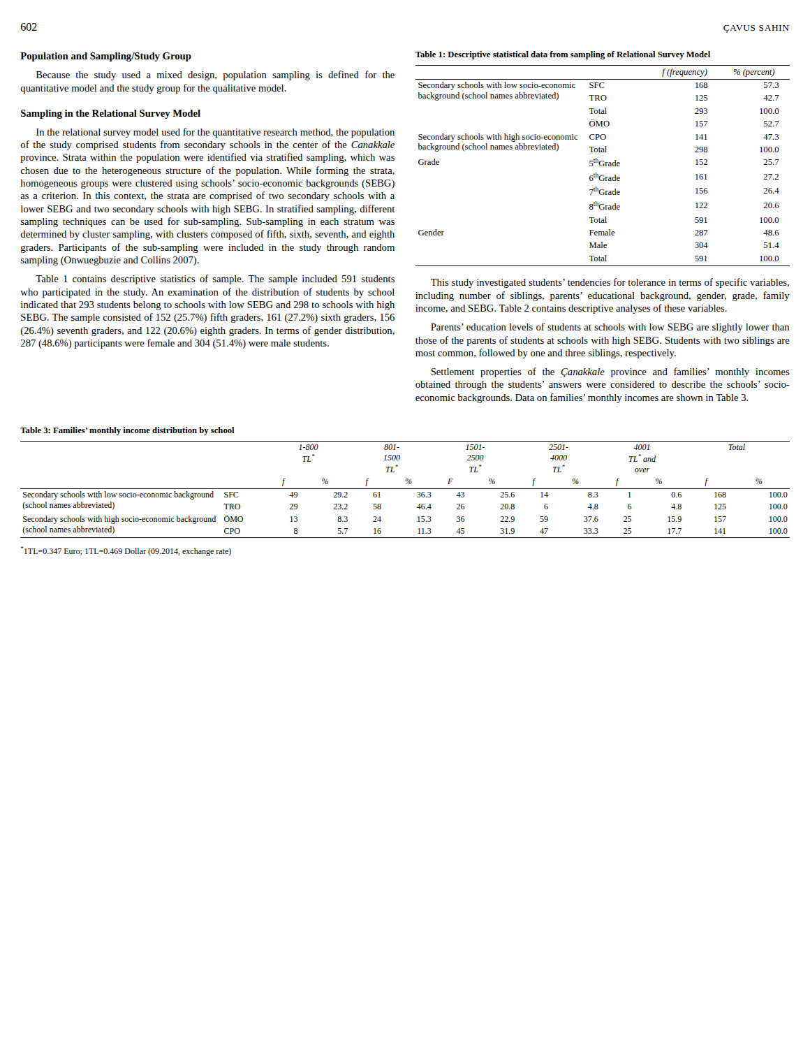602
ÇAVUS SAHIN
Population and Sampling/Study Group
Because the study used a mixed design, population sampling is defined for the quantitative model and the study group for the qualitative model.
Sampling in the Relational Survey Model
In the relational survey model used for the quantitative research method, the population of the study comprised students from secondary schools in the center of the Canakkale province. Strata within the population were identified via stratified sampling, which was chosen due to the heterogeneous structure of the population. While forming the strata, homogeneous groups were clustered using schools’ socio-economic backgrounds (SEBG) as a criterion. In this context, the strata are comprised of two secondary schools with a lower SEBG and two secondary schools with high SEBG. In stratified sampling, different sampling techniques can be used for sub-sampling. Sub-sampling in each stratum was determined by cluster sampling, with clusters composed of fifth, sixth, seventh, and eighth graders. Participants of the sub-sampling were included in the study through random sampling (Onwuegbuzie and Collins 2007).
Table 1 contains descriptive statistics of sample. The sample included 591 students who participated in the study. An examination of the distribution of students by school indicated that 293 students belong to schools with low SEBG and 298 to schools with high SEBG. The sample consisted of 152 (25.7%) fifth graders, 161 (27.2%) sixth graders, 156 (26.4%) seventh graders, and 122 (20.6%) eighth graders. In terms of gender distribution, 287 (48.6%) participants were female and 304 (51.4%) were male students.
Table 1: Descriptive statistical data from sampling of Relational Survey Model
| | | f (frequency) | % (percent) |
| --- | --- | --- | --- |
| Secondary schools with low socio-economic background (school names abbreviated) | SFC | 168 | 57.3 |
| TRO | 125 | 42.7 |
| Total | 293 | 100.0 |
| ÖMO | 157 | 52.7 |
| Secondary schools with high socio-economic background (school names abbreviated) | CPO | 141 | 47.3 |
| Total | 298 | 100.0 |
| Grade | 5 th Grade | 152 | 25.7 |
| 6 th Grade | 161 | 27.2 |
| 7 th Grade | 156 | 26.4 |
| 8 th Grade | 122 | 20.6 |
| Total | 591 | 100.0 |
| Gender | Female | 287 | 48.6 |
| Male | 304 | 51.4 |
| Total | 591 | 100.0 |
This study investigated students’ tendencies for tolerance in terms of specific variables, including number of siblings, parents’ educational background, gender, grade, family income, and SEBG. Table 2 contains descriptive analyses of these variables.
Parents’ education levels of students at schools with low SEBG are slightly lower than those of the parents of students at schools with high SEBG. Students with two siblings are most common, followed by one and three siblings, respectively.
Settlement properties of the Çanakkale province and families’ monthly incomes obtained through the students’ answers were considered to describe the schools’ socio-economic backgrounds. Data on families’ monthly incomes are shown in Table 3.
Table 3: Families’ monthly income distribution by school
| | | 1-800 TL * | 801- 1500 TL * | 1501- 2500 TL * | 2501- 4000 TL * | 4001 TL * and over | Total |
| --- | --- | --- | --- | --- | --- | --- | --- |
| | | f | % | f | % | F | % | f | % | f | % | f | % |
| Secondary schools with low socio-economic background (school names abbreviated) | SFC | 49 | 29.2 | 61 | 36.3 | 43 | 25.6 | 14 | 8.3 | 1 | 0.6 | 168 | 100.0 |
| TRO | 29 | 23.2 | 58 | 46.4 | 26 | 20.8 | 6 | 4.8 | 6 | 4.8 | 125 | 100.0 |
| Secondary schools with high socio-economic background (school names abbreviated) | ÖMO | 13 | 8.3 | 24 | 15.3 | 36 | 22.9 | 59 | 37.6 | 25 | 15.9 | 157 | 100.0 |
| CPO | 8 | 5.7 | 16 | 11.3 | 45 | 31.9 | 47 | 33.3 | 25 | 17.7 | 141 | 100.0 |
*1TL=0.347 Euro; 1TL=0.469 Dollar (09.2014, exchange rate)